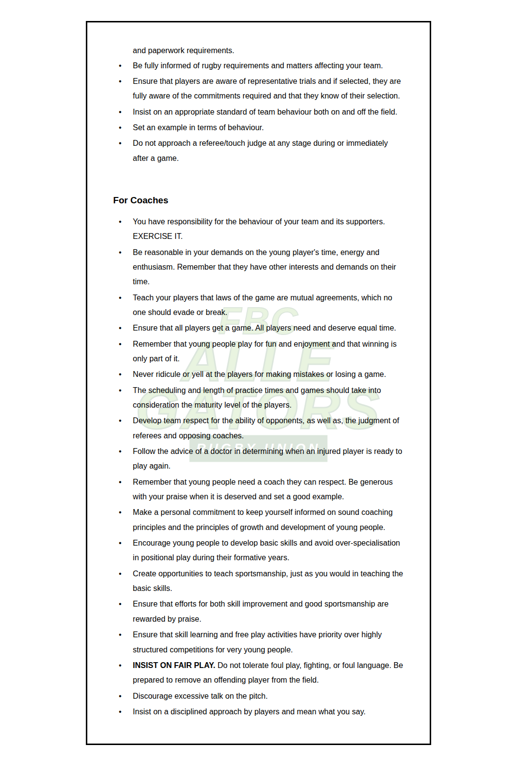FBC
ALLE
GATORS
RUGBY UNION
and paperwork requirements.
Be fully informed of rugby requirements and matters affecting your team.
Ensure that players are aware of representative trials and if selected, they are fully aware of the commitments required and that they know of their selection.
Insist on an appropriate standard of team behaviour both on and off the field.
Set an example in terms of behaviour.
Do not approach a referee/touch judge at any stage during or immediately after a game.
For Coaches
You have responsibility for the behaviour of your team and its supporters. EXERCISE IT.
Be reasonable in your demands on the young player's time, energy and enthusiasm. Remember that they have other interests and demands on their time.
Teach your players that laws of the game are mutual agreements, which no one should evade or break.
Ensure that all players get a game. All players need and deserve equal time.
Remember that young people play for fun and enjoyment and that winning is only part of it.
Never ridicule or yell at the players for making mistakes or losing a game.
The scheduling and length of practice times and games should take into consideration the maturity level of the players.
Develop team respect for the ability of opponents, as well as, the judgment of referees and opposing coaches.
Follow the advice of a doctor in determining when an injured player is ready to play again.
Remember that young people need a coach they can respect. Be generous with your praise when it is deserved and set a good example.
Make a personal commitment to keep yourself informed on sound coaching principles and the principles of growth and development of young people.
Encourage young people to develop basic skills and avoid over-specialisation in positional play during their formative years.
Create opportunities to teach sportsmanship, just as you would in teaching the basic skills.
Ensure that efforts for both skill improvement and good sportsmanship are rewarded by praise.
Ensure that skill learning and free play activities have priority over highly structured competitions for very young people.
INSIST ON FAIR PLAY. Do not tolerate foul play, fighting, or foul language. Be prepared to remove an offending player from the field.
Discourage excessive talk on the pitch.
Insist on a disciplined approach by players and mean what you say.